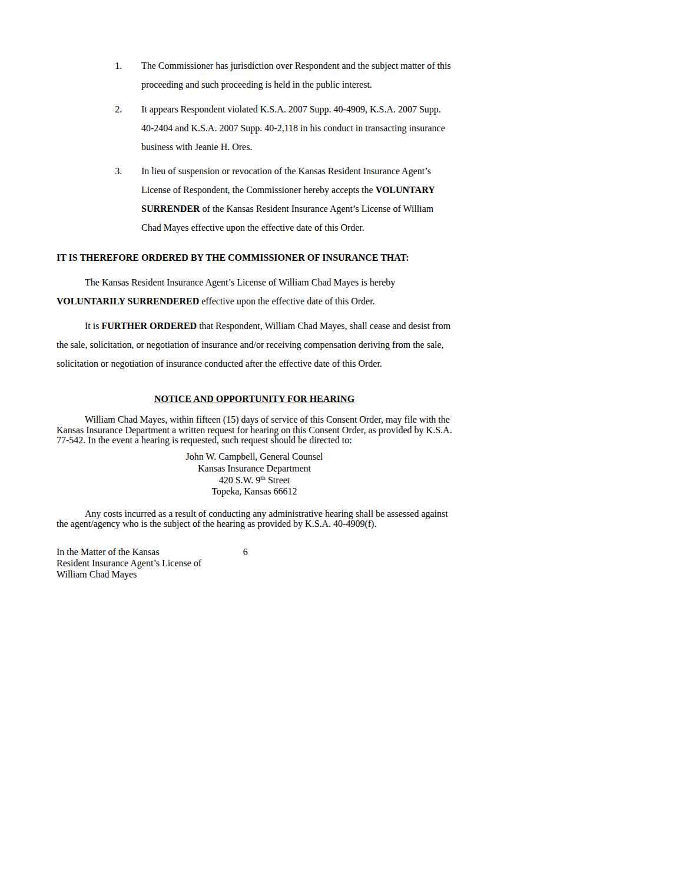The Commissioner has jurisdiction over Respondent and the subject matter of this proceeding and such proceeding is held in the public interest.
It appears Respondent violated K.S.A. 2007 Supp. 40-4909, K.S.A. 2007 Supp. 40-2404 and K.S.A. 2007 Supp. 40-2,118 in his conduct in transacting insurance business with Jeanie H. Ores.
In lieu of suspension or revocation of the Kansas Resident Insurance Agent’s License of Respondent, the Commissioner hereby accepts the VOLUNTARY SURRENDER of the Kansas Resident Insurance Agent’s License of William Chad Mayes effective upon the effective date of this Order.
IT IS THEREFORE ORDERED BY THE COMMISSIONER OF INSURANCE THAT:
The Kansas Resident Insurance Agent’s License of William Chad Mayes is hereby VOLUNTARILY SURRENDERED effective upon the effective date of this Order.
It is FURTHER ORDERED that Respondent, William Chad Mayes, shall cease and desist from the sale, solicitation, or negotiation of insurance and/or receiving compensation deriving from the sale, solicitation or negotiation of insurance conducted after the effective date of this Order.
NOTICE AND OPPORTUNITY FOR HEARING
William Chad Mayes, within fifteen (15) days of service of this Consent Order, may file with the Kansas Insurance Department a written request for hearing on this Consent Order, as provided by K.S.A. 77-542. In the event a hearing is requested, such request should be directed to:
John W. Campbell, General Counsel
Kansas Insurance Department
420 S.W. 9th Street
Topeka, Kansas 66612
Any costs incurred as a result of conducting any administrative hearing shall be assessed against the agent/agency who is the subject of the hearing as provided by K.S.A. 40-4909(f).
6 In the Matter of the Kansas
Resident Insurance Agent’s License of
William Chad Mayes